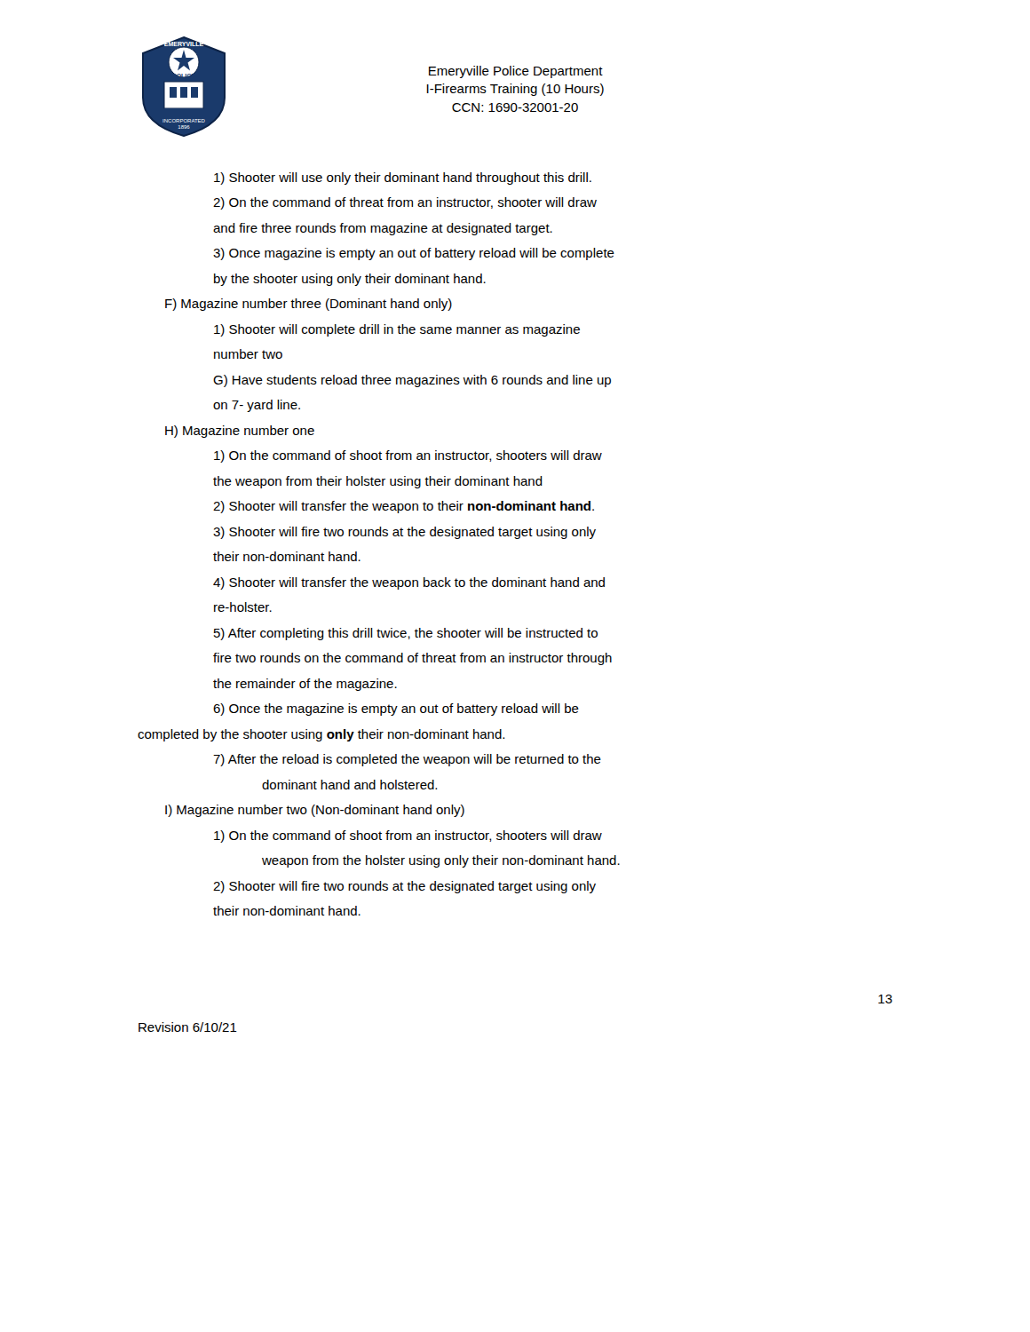INCORPORATED 1896 EMERYVILLE POLICE
Emeryville Police Department
I-Firearms Training (10 Hours)
CCN: 1690-32001-20
1) Shooter will use only their dominant hand throughout this drill.
2) On the command of threat from an instructor, shooter will draw
and fire three rounds from magazine at designated target.
3) Once magazine is empty an out of battery reload will be complete
by the shooter using only their dominant hand.
F) Magazine number three (Dominant hand only)
1) Shooter will complete drill in the same manner as magazine
number two
G) Have students reload three magazines with 6 rounds and line up
on 7- yard line.
H) Magazine number one
1) On the command of shoot from an instructor, shooters will draw
the weapon from their holster using their dominant hand
2) Shooter will transfer the weapon to their non-dominant hand.
3) Shooter will fire two rounds at the designated target using only
their non-dominant hand.
4) Shooter will transfer the weapon back to the dominant hand and
re-holster.
5) After completing this drill twice, the shooter will be instructed to
fire two rounds on the command of threat from an instructor through
the remainder of the magazine.
6) Once the magazine is empty an out of battery reload will be
completed by the shooter using only their non-dominant hand.
7) After the reload is completed the weapon will be returned to the
dominant hand and holstered.
I) Magazine number two (Non-dominant hand only)
1) On the command of shoot from an instructor, shooters will draw
weapon from the holster using only their non-dominant hand.
2) Shooter will fire two rounds at the designated target using only
their non-dominant hand.
13
Revision 6/10/21